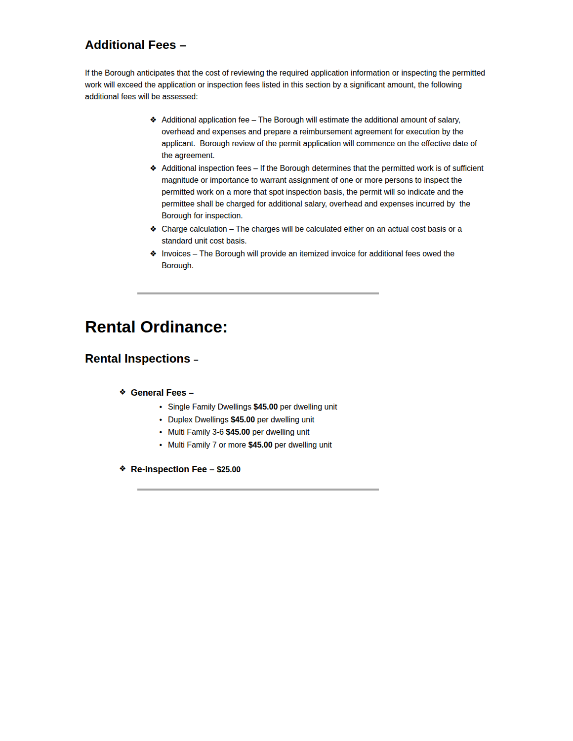Additional Fees –
If the Borough anticipates that the cost of reviewing the required application information or inspecting the permitted work will exceed the application or inspection fees listed in this section by a significant amount, the following additional fees will be assessed:
Additional application fee – The Borough will estimate the additional amount of salary, overhead and expenses and prepare a reimbursement agreement for execution by the applicant. Borough review of the permit application will commence on the effective date of the agreement.
Additional inspection fees – If the Borough determines that the permitted work is of sufficient magnitude or importance to warrant assignment of one or more persons to inspect the permitted work on a more that spot inspection basis, the permit will so indicate and the permittee shall be charged for additional salary, overhead and expenses incurred by the Borough for inspection.
Charge calculation – The charges will be calculated either on an actual cost basis or a standard unit cost basis.
Invoices – The Borough will provide an itemized invoice for additional fees owed the Borough.
Rental Ordinance:
Rental Inspections –
General Fees –
Single Family Dwellings $45.00 per dwelling unit
Duplex Dwellings $45.00 per dwelling unit
Multi Family 3-6 $45.00 per dwelling unit
Multi Family 7 or more $45.00 per dwelling unit
Re-inspection Fee – $25.00